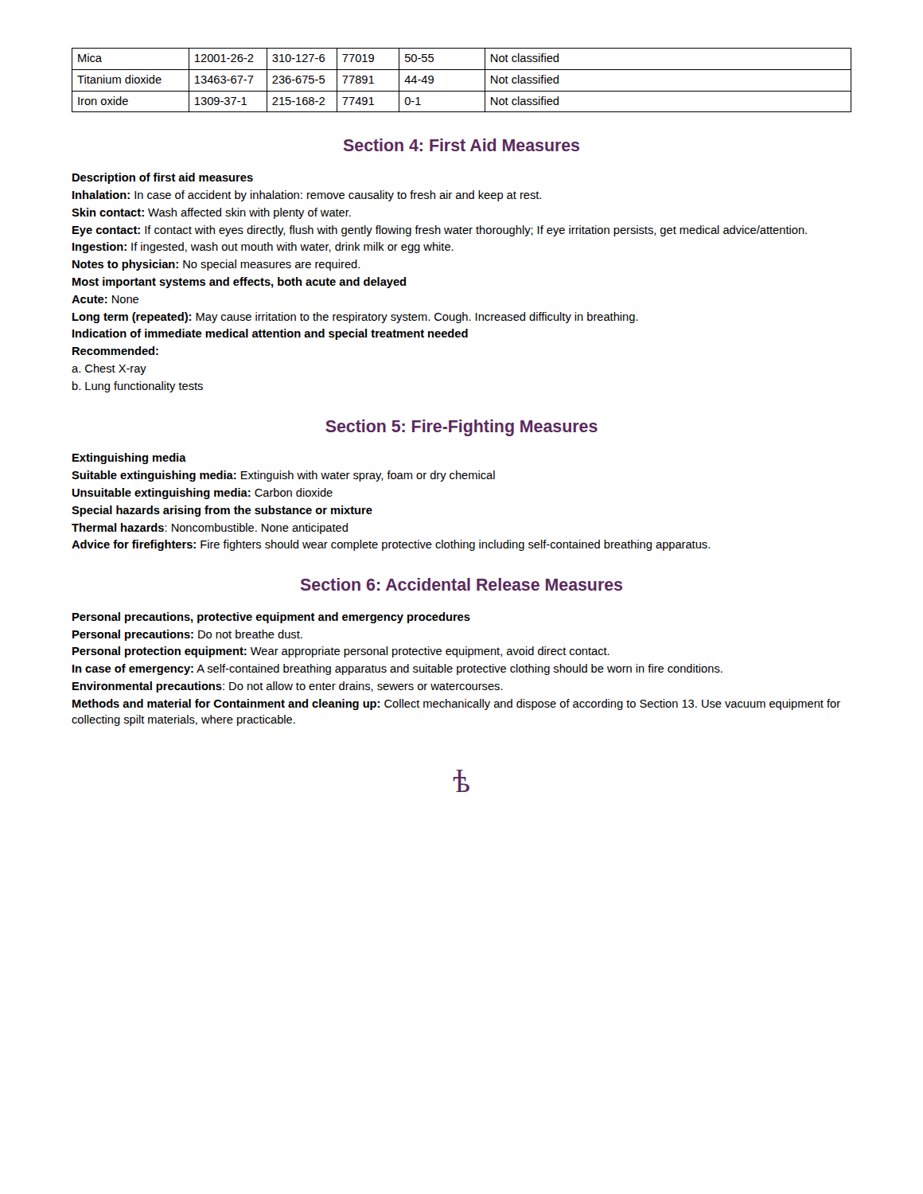| Mica | 12001-26-2 | 310-127-6 | 77019 | 50-55 | Not classified |
| Titanium dioxide | 13463-67-7 | 236-675-5 | 77891 | 44-49 | Not classified |
| Iron oxide | 1309-37-1 | 215-168-2 | 77491 | 0-1 | Not classified |
Section 4: First Aid Measures
Description of first aid measures
Inhalation: In case of accident by inhalation: remove causality to fresh air and keep at rest.
Skin contact: Wash affected skin with plenty of water.
Eye contact: If contact with eyes directly, flush with gently flowing fresh water thoroughly; If eye irritation persists, get medical advice/attention.
Ingestion: If ingested, wash out mouth with water, drink milk or egg white.
Notes to physician: No special measures are required.
Most important systems and effects, both acute and delayed
Acute: None
Long term (repeated): May cause irritation to the respiratory system. Cough. Increased difficulty in breathing.
Indication of immediate medical attention and special treatment needed
Recommended:
a. Chest X-ray
b. Lung functionality tests
Section 5: Fire-Fighting Measures
Extinguishing media
Suitable extinguishing media: Extinguish with water spray, foam or dry chemical
Unsuitable extinguishing media: Carbon dioxide
Special hazards arising from the substance or mixture
Thermal hazards: Noncombustible. None anticipated
Advice for firefighters: Fire fighters should wear complete protective clothing including self-contained breathing apparatus.
Section 6: Accidental Release Measures
Personal precautions, protective equipment and emergency procedures
Personal precautions: Do not breathe dust.
Personal protection equipment: Wear appropriate personal protective equipment, avoid direct contact.
In case of emergency: A self-contained breathing apparatus and suitable protective clothing should be worn in fire conditions.
Environmental precautions: Do not allow to enter drains, sewers or watercourses.
Methods and material for Containment and cleaning up: Collect mechanically and dispose of according to Section 13. Use vacuum equipment for collecting spilt materials, where practicable.
ѣ